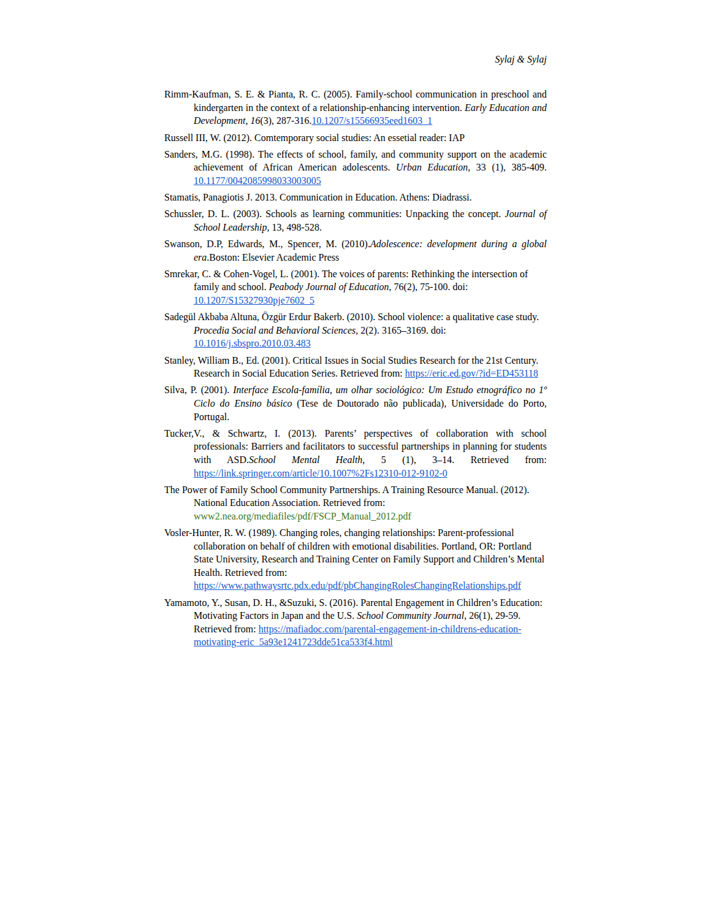Sylaj & Sylaj
Rimm-Kaufman, S. E. & Pianta, R. C. (2005). Family-school communication in preschool and kindergarten in the context of a relationship-enhancing intervention. Early Education and Development, 16(3), 287-316.10.1207/s15566935eed1603_1
Russell III, W. (2012). Comtemporary social studies: An essetial reader: IAP
Sanders, M.G. (1998). The effects of school, family, and community support on the academic achievement of African American adolescents. Urban Education, 33 (1), 385-409. 10.1177/0042085998033003005
Stamatis, Panagiotis J. 2013. Communication in Education. Athens: Diadrassi.
Schussler, D. L. (2003). Schools as learning communities: Unpacking the concept. Journal of School Leadership, 13, 498-528.
Swanson, D.P, Edwards, M., Spencer, M. (2010).Adolescence: development during a global era.Boston: Elsevier Academic Press
Smrekar, C. & Cohen-Vogel, L. (2001). The voices of parents: Rethinking the intersection of family and school. Peabody Journal of Education, 76(2), 75-100. doi: 10.1207/S15327930pje7602_5
Sadegül Akbaba Altuna, Özgür Erdur Bakerb. (2010). School violence: a qualitative case study. Procedia Social and Behavioral Sciences, 2(2). 3165–3169. doi: 10.1016/j.sbspro.2010.03.483
Stanley, William B., Ed. (2001). Critical Issues in Social Studies Research for the 21st Century. Research in Social Education Series. Retrieved from: https://eric.ed.gov/?id=ED453118
Silva, P. (2001). Interface Escola-família, um olhar sociológico: Um Estudo etnográfico no 1º Ciclo do Ensino básico (Tese de Doutorado não publicada), Universidade do Porto, Portugal.
Tucker,V., & Schwartz, I. (2013). Parents’ perspectives of collaboration with school professionals: Barriers and facilitators to successful partnerships in planning for students with ASD.School Mental Health, 5 (1), 3–14. Retrieved from: https://link.springer.com/article/10.1007%2Fs12310-012-9102-0
The Power of Family School Community Partnerships. A Training Resource Manual. (2012). National Education Association. Retrieved from: www2.nea.org/mediafiles/pdf/FSCP_Manual_2012.pdf
Vosler-Hunter, R. W. (1989). Changing roles, changing relationships: Parent-professional collaboration on behalf of children with emotional disabilities. Portland, OR: Portland State University, Research and Training Center on Family Support and Children’s Mental Health. Retrieved from: https://www.pathwaysrtc.pdx.edu/pdf/pbChangingRolesChangingRelationships.pdf
Yamamoto, Y., Susan, D. H., &Suzuki, S. (2016). Parental Engagement in Children’s Education: Motivating Factors in Japan and the U.S. School Community Journal, 26(1), 29-59. Retrieved from: https://mafiadoc.com/parental-engagement-in-childrens-education-motivating-eric_5a93e1241723dde51ca533f4.html